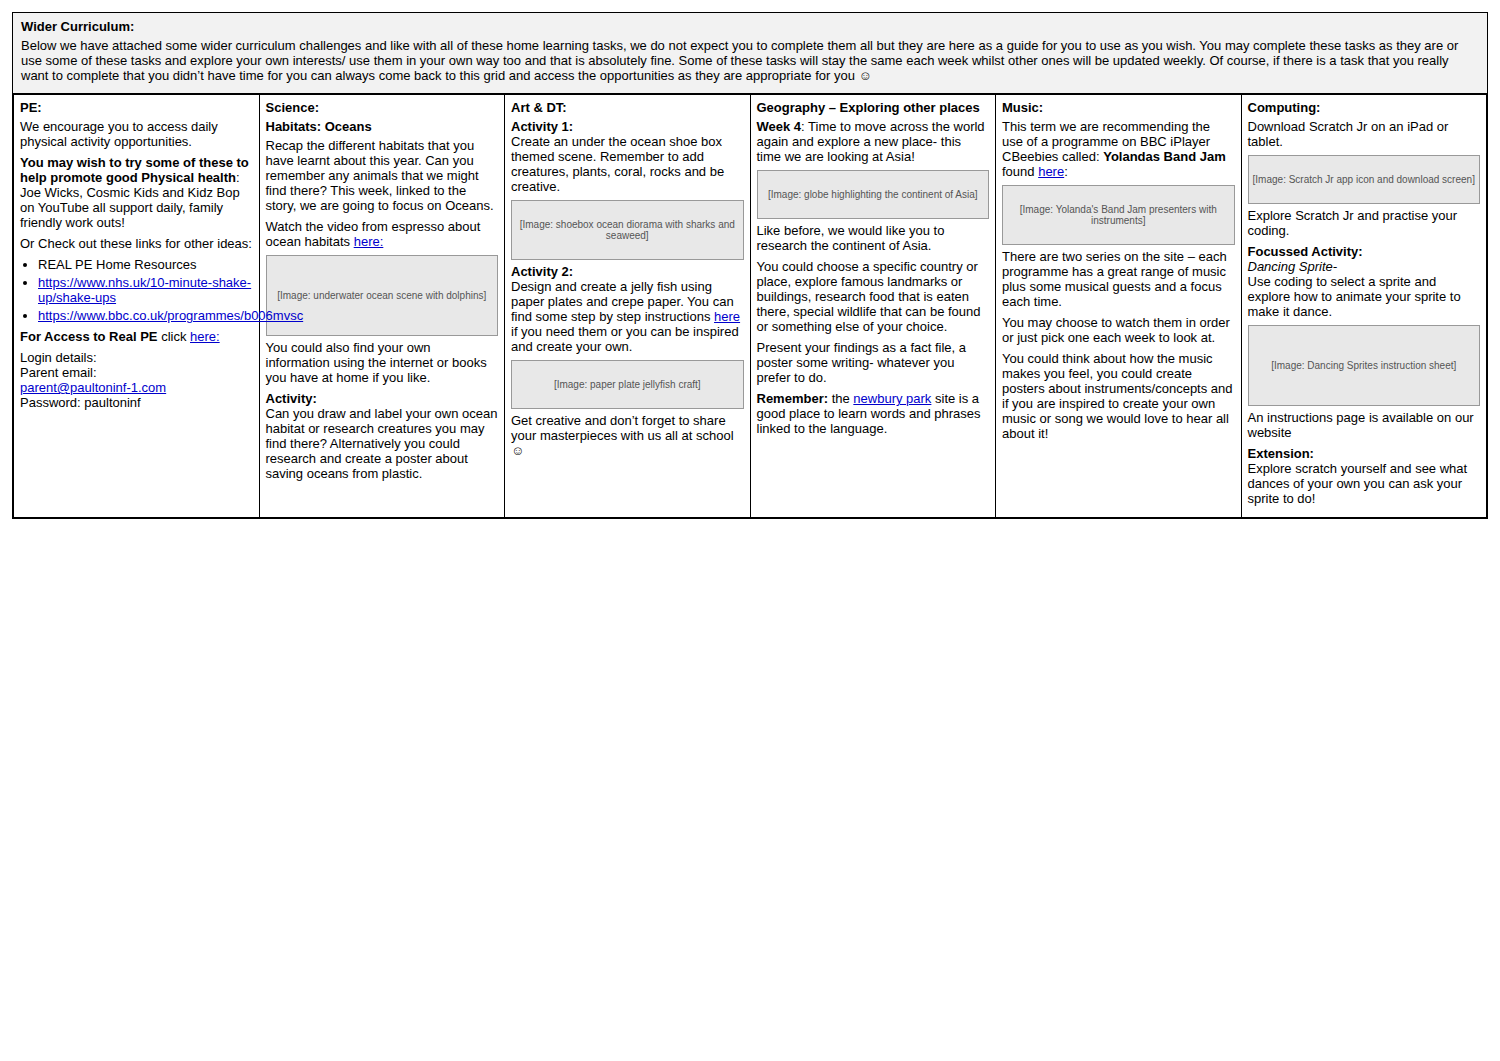Wider Curriculum:
Below we have attached some wider curriculum challenges and like with all of these home learning tasks, we do not expect you to complete them all but they are here as a guide for you to use as you wish. You may complete these tasks as they are or use some of these tasks and explore your own interests/ use them in your own way too and that is absolutely fine. Some of these tasks will stay the same each week whilst other ones will be updated weekly. Of course, if there is a task that you really want to complete that you didn’t have time for you can always come back to this grid and access the opportunities as they are appropriate for you ☺
| PE: We encourage you to access daily physical activity opportunities. You may wish to try some of these to help promote good Physical health : Joe Wicks, Cosmic Kids and Kidz Bop on YouTube all support daily, family friendly work outs! Or Check out these links for other ideas: REAL PE Home Resources https://www.nhs.uk/10-minute-shake-up/shake-ups https://www.bbc.co.uk/programmes/b006mvsc For Access to Real PE click here: Login details: Parent email: parent@paultoninf-1.com Password: paultoninf | Science: Habitats: Oceans Recap the different habitats that you have learnt about this year. Can you remember any animals that we might find there? This week, linked to the story, we are going to focus on Oceans. Watch the video from espresso about ocean habitats here: [Image: underwater ocean scene with dolphins] You could also find your own information using the internet or books you have at home if you like. Activity: Can you draw and label your own ocean habitat or research creatures you may find there? Alternatively you could research and create a poster about saving oceans from plastic. | Art & DT: Activity 1: Create an under the ocean shoe box themed scene. Remember to add creatures, plants, coral, rocks and be creative. [Image: shoebox ocean diorama with sharks and seaweed] Activity 2: Design and create a jelly fish using paper plates and crepe paper. You can find some step by step instructions here if you need them or you can be inspired and create your own. [Image: paper plate jellyfish craft] Get creative and don’t forget to share your masterpieces with us all at school ☺ | Geography – Exploring other places Week 4 : Time to move across the world again and explore a new place- this time we are looking at Asia! [Image: globe highlighting the continent of Asia] Like before, we would like you to research the continent of Asia. You could choose a specific country or place, explore famous landmarks or buildings, research food that is eaten there, special wildlife that can be found or something else of your choice. Present your findings as a fact file, a poster some writing- whatever you prefer to do. Remember: the newbury park site is a good place to learn words and phrases linked to the language. | Music: This term we are recommending the use of a programme on BBC iPlayer CBeebies called: Yolandas Band Jam found here : [Image: Yolanda's Band Jam presenters with instruments] There are two series on the site – each programme has a great range of music plus some musical guests and a focus each time. You may choose to watch them in order or just pick one each week to look at. You could think about how the music makes you feel, you could create posters about instruments/concepts and if you are inspired to create your own music or song we would love to hear all about it! | Computing: Download Scratch Jr on an iPad or tablet. [Image: Scratch Jr app icon and download screen] Explore Scratch Jr and practise your coding. Focussed Activity: Dancing Sprite- Use coding to select a sprite and explore how to animate your sprite to make it dance. [Image: Dancing Sprites instruction sheet] An instructions page is available on our website Extension: Explore scratch yourself and see what dances of your own you can ask your sprite to do! |